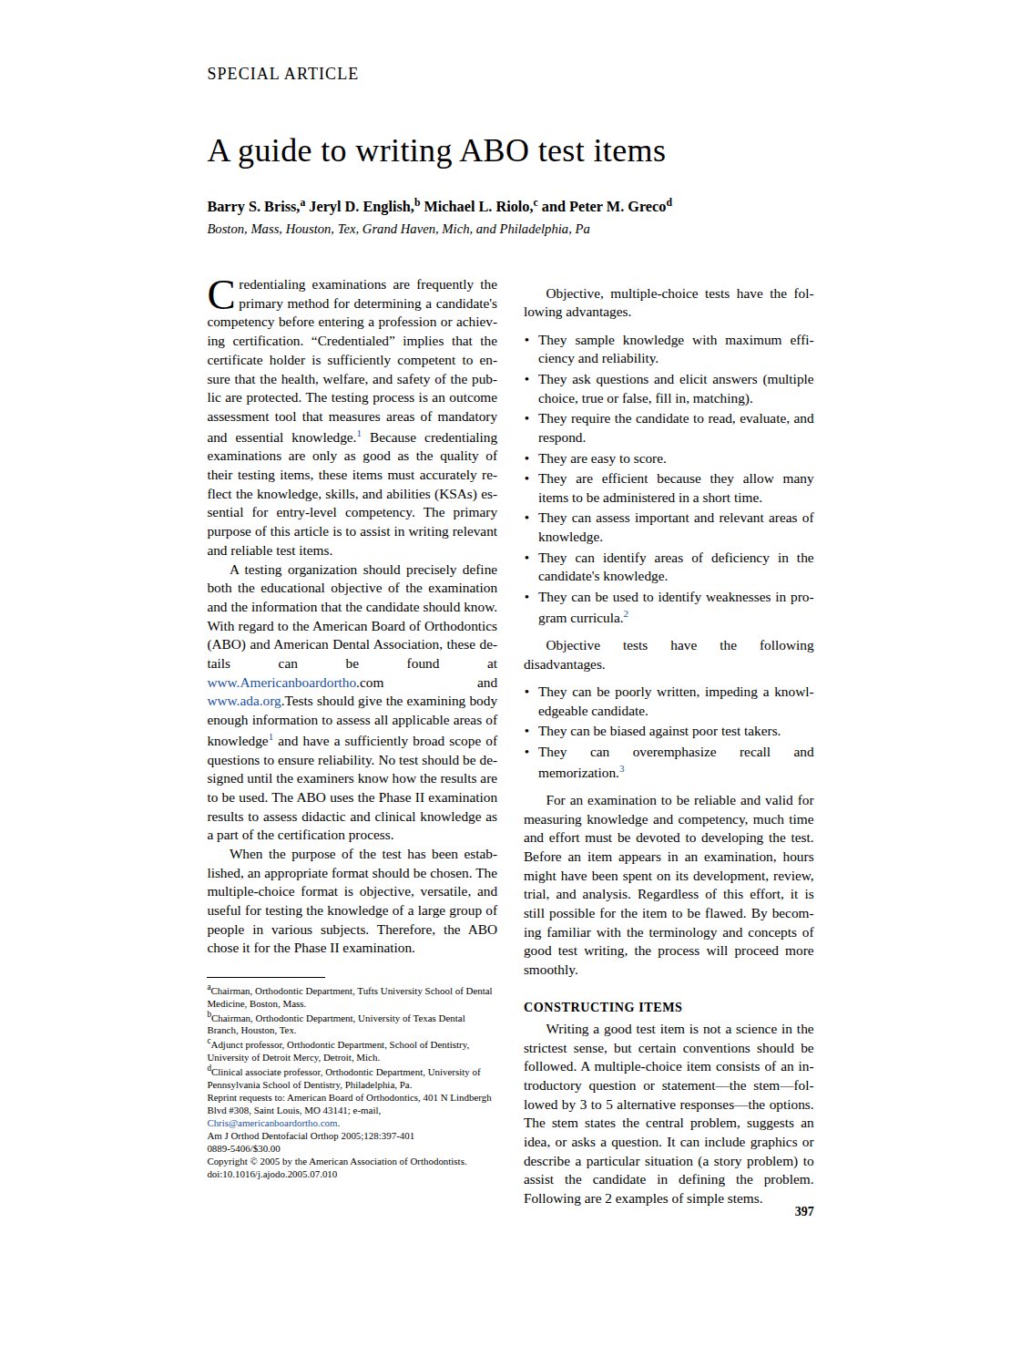SPECIAL ARTICLE
A guide to writing ABO test items
Barry S. Briss,a Jeryl D. English,b Michael L. Riolo,c and Peter M. Grecod
Boston, Mass, Houston, Tex, Grand Haven, Mich, and Philadelphia, Pa
Credentialing examinations are frequently the primary method for determining a candidate's competency before entering a profession or achieving certification. “Credentialed” implies that the certificate holder is sufficiently competent to ensure that the health, welfare, and safety of the public are protected. The testing process is an outcome assessment tool that measures areas of mandatory and essential knowledge.1 Because credentialing examinations are only as good as the quality of their testing items, these items must accurately reflect the knowledge, skills, and abilities (KSAs) essential for entry-level competency. The primary purpose of this article is to assist in writing relevant and reliable test items.
A testing organization should precisely define both the educational objective of the examination and the information that the candidate should know. With regard to the American Board of Orthodontics (ABO) and American Dental Association, these details can be found at www.Americanboardortho.com and www.ada.org.Tests should give the examining body enough information to assess all applicable areas of knowledge1 and have a sufficiently broad scope of questions to ensure reliability. No test should be designed until the examiners know how the results are to be used. The ABO uses the Phase II examination results to assess didactic and clinical knowledge as a part of the certification process.
When the purpose of the test has been established, an appropriate format should be chosen. The multiple-choice format is objective, versatile, and useful for testing the knowledge of a large group of people in various subjects. Therefore, the ABO chose it for the Phase II examination.
aChairman, Orthodontic Department, Tufts University School of Dental Medicine, Boston, Mass.
bChairman, Orthodontic Department, University of Texas Dental Branch, Houston, Tex.
cAdjunct professor, Orthodontic Department, School of Dentistry, University of Detroit Mercy, Detroit, Mich.
dClinical associate professor, Orthodontic Department, University of Pennsylvania School of Dentistry, Philadelphia, Pa.
Reprint requests to: American Board of Orthodontics, 401 N Lindbergh Blvd #308, Saint Louis, MO 43141; e-mail, Chris@americanboardortho.com.
Am J Orthod Dentofacial Orthop 2005;128:397-401
0889-5406/$30.00
Copyright © 2005 by the American Association of Orthodontists.
doi:10.1016/j.ajodo.2005.07.010
Objective, multiple-choice tests have the following advantages.
They sample knowledge with maximum efficiency and reliability.
They ask questions and elicit answers (multiple choice, true or false, fill in, matching).
They require the candidate to read, evaluate, and respond.
They are easy to score.
They are efficient because they allow many items to be administered in a short time.
They can assess important and relevant areas of knowledge.
They can identify areas of deficiency in the candidate's knowledge.
They can be used to identify weaknesses in program curricula.2
Objective tests have the following disadvantages.
They can be poorly written, impeding a knowledgeable candidate.
They can be biased against poor test takers.
They can overemphasize recall and memorization.3
For an examination to be reliable and valid for measuring knowledge and competency, much time and effort must be devoted to developing the test. Before an item appears in an examination, hours might have been spent on its development, review, trial, and analysis. Regardless of this effort, it is still possible for the item to be flawed. By becoming familiar with the terminology and concepts of good test writing, the process will proceed more smoothly.
CONSTRUCTING ITEMS
Writing a good test item is not a science in the strictest sense, but certain conventions should be followed. A multiple-choice item consists of an introductory question or statement—the stem—followed by 3 to 5 alternative responses—the options. The stem states the central problem, suggests an idea, or asks a question. It can include graphics or describe a particular situation (a story problem) to assist the candidate in defining the problem. Following are 2 examples of simple stems.
397